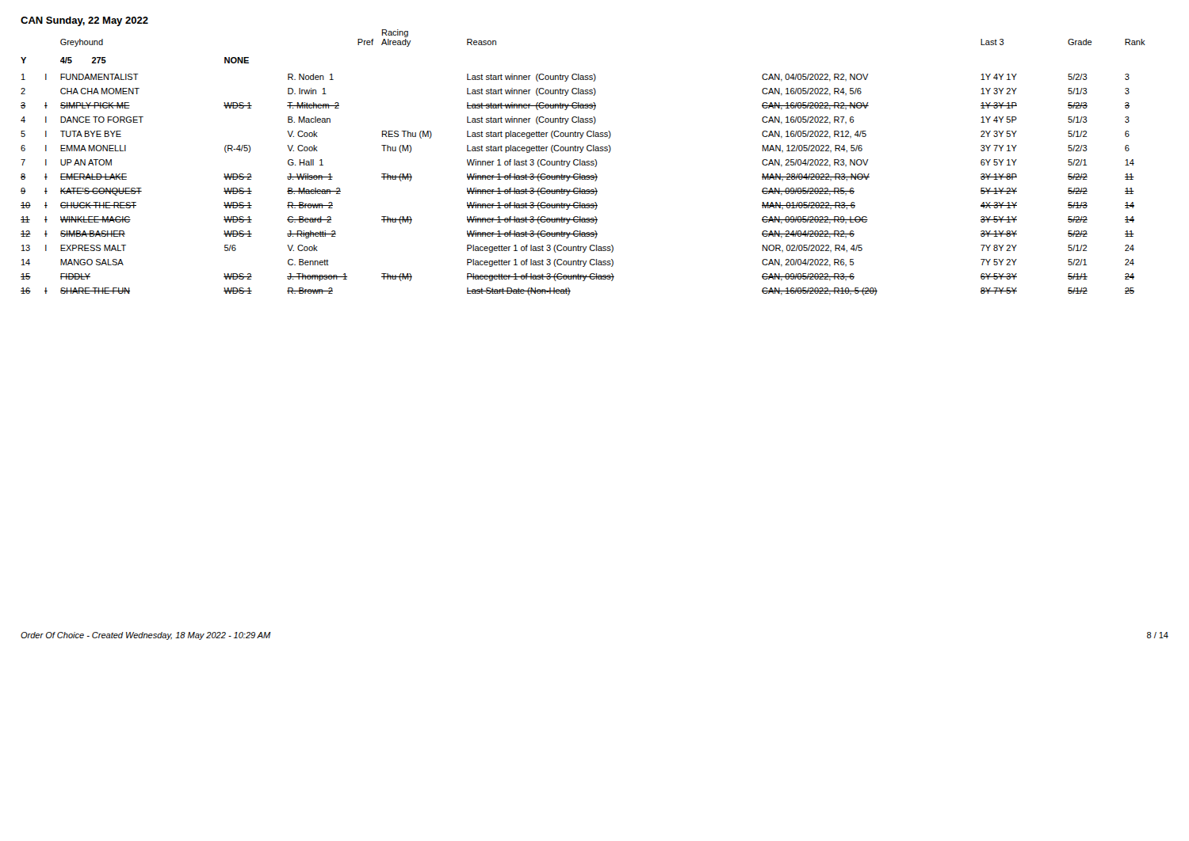CAN Sunday, 22 May 2022
| | Greyhound | | Pref | Racing Already | Reason | | Last 3 | Grade | Rank |
| --- | --- | --- | --- | --- | --- | --- | --- | --- | --- |
| Y | | 4/5 275 | NONE | | | | | | | |
| 1 | I | FUNDAMENTALIST | | R. Noden 1 | | Last start winner (Country Class) | CAN, 04/05/2022, R2, NOV | 1Y 4Y 1Y | 5/2/3 | 3 |
| 2 | | CHA CHA MOMENT | | D. Irwin 1 | | Last start winner (Country Class) | CAN, 16/05/2022, R4, 5/6 | 1Y 3Y 2Y | 5/1/3 | 3 |
| 3 | I | SIMPLY PICK ME | WDS 1 | T. Mitchem 2 | | Last start winner (Country Class) | CAN, 16/05/2022, R2, NOV | 1Y 3Y 1P | 5/2/3 | 3 |
| 4 | I | DANCE TO FORGET | | B. Maclean | | Last start winner (Country Class) | CAN, 16/05/2022, R7, 6 | 1Y 4Y 5P | 5/1/3 | 3 |
| 5 | I | TUTA BYE BYE | | V. Cook | RES Thu (M) | Last start placegetter (Country Class) | CAN, 16/05/2022, R12, 4/5 | 2Y 3Y 5Y | 5/1/2 | 6 |
| 6 | I | EMMA MONELLI | (R-4/5) | V. Cook | Thu (M) | Last start placegetter (Country Class) | MAN, 12/05/2022, R4, 5/6 | 3Y 7Y 1Y | 5/2/3 | 6 |
| 7 | I | UP AN ATOM | | G. Hall 1 | | Winner 1 of last 3 (Country Class) | CAN, 25/04/2022, R3, NOV | 6Y 5Y 1Y | 5/2/1 | 14 |
| 8 | I | EMERALD LAKE | WDS 2 | J. Wilson 1 | Thu (M) | Winner 1 of last 3 (Country Class) | MAN, 28/04/2022, R3, NOV | 3Y 1Y 8P | 5/2/2 | 11 |
| 9 | I | KATE'S CONQUEST | WDS 1 | B. Maclean 2 | | Winner 1 of last 3 (Country Class) | CAN, 09/05/2022, R5, 6 | 5Y 1Y 2Y | 5/2/2 | 11 |
| 10 | I | CHUCK THE REST | WDS 1 | R. Brown 2 | | Winner 1 of last 3 (Country Class) | MAN, 01/05/2022, R3, 6 | 4X 3Y 1Y | 5/1/3 | 14 |
| 11 | I | WINKLEE MAGIC | WDS 1 | C. Beard 2 | Thu (M) | Winner 1 of last 3 (Country Class) | CAN, 09/05/2022, R9, LOC | 3Y 5Y 1Y | 5/2/2 | 14 |
| 12 | I | SIMBA BASHER | WDS 1 | J. Righetti 2 | | Winner 1 of last 3 (Country Class) | CAN, 24/04/2022, R2, 6 | 3Y 1Y 8Y | 5/2/2 | 11 |
| 13 | I | EXPRESS MALT | 5/6 | V. Cook | | Placegetter 1 of last 3 (Country Class) | NOR, 02/05/2022, R4, 4/5 | 7Y 8Y 2Y | 5/1/2 | 24 |
| 14 | | MANGO SALSA | | C. Bennett | | Placegetter 1 of last 3 (Country Class) | CAN, 20/04/2022, R6, 5 | 7Y 5Y 2Y | 5/2/1 | 24 |
| 15 | | FIDDLY | WDS 2 | J. Thompson 1 | Thu (M) | Placegetter 1 of last 3 (Country Class) | CAN, 09/05/2022, R3, 6 | 6Y 5Y 3Y | 5/1/1 | 24 |
| 16 | I | SHARE THE FUN | WDS 1 | R. Brown 2 | | Last Start Date (Non-Heat) | CAN, 16/05/2022, R10, 5 (20) | 8Y 7Y 5Y | 5/1/2 | 25 |
Order Of Choice - Created Wednesday, 18 May 2022 - 10:29 AM
8 / 14